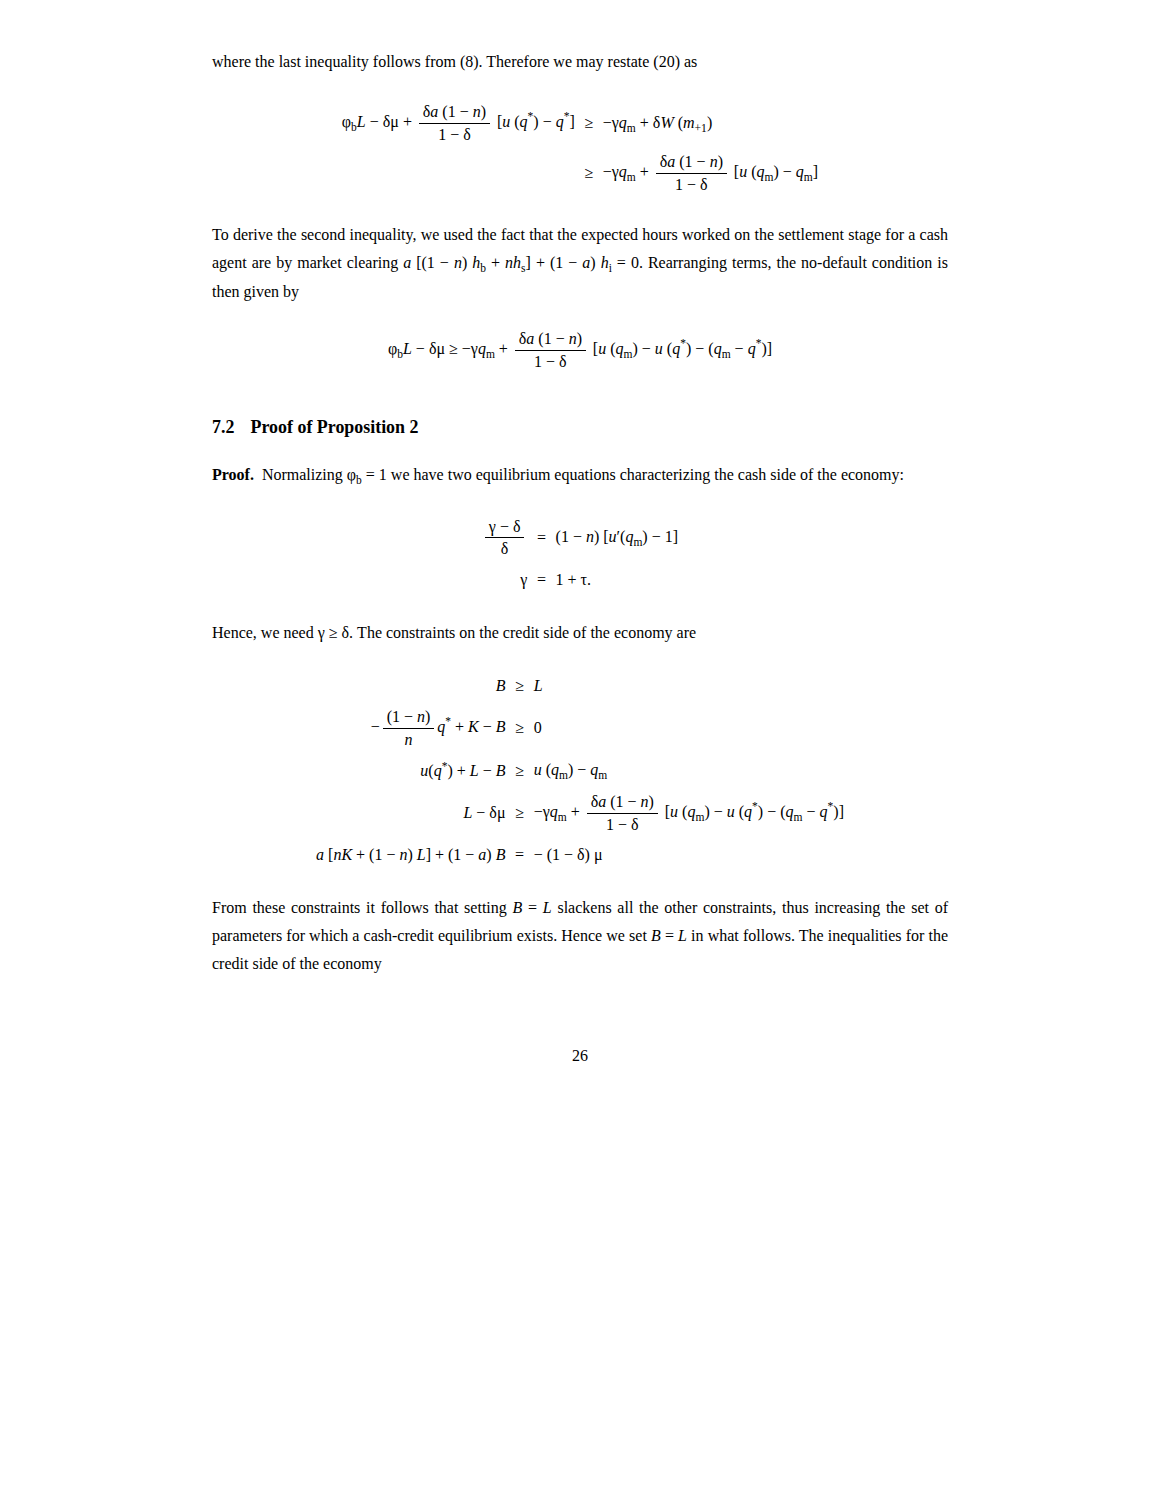where the last inequality follows from (8). Therefore we may restate (20) as
| φ b L − δμ + δ a (1 − n ) 1 − δ [ u ( q * ) − q * ] | ≥ | −γ q m + δ W ( m +1 ) |
| | ≥ | −γ q m + δ a (1 − n ) 1 − δ [ u ( q m ) − q m ] |
To derive the second inequality, we used the fact that the expected hours worked on the settlement stage for a cash agent are by market clearing a [(1 − n) hb + nhs] + (1 − a) hi = 0. Rearranging terms, the no-default condition is then given by
φbL − δμ ≥ −γqm + δa (1 − n) 1 − δ [u (qm) − u (q*) − (qm − q*)]
7.2 Proof of Proposition 2
Proof. Normalizing φb = 1 we have two equilibrium equations characterizing the cash side of the economy:
| γ − δ δ | = | (1 − n ) [ u ′( q m ) − 1] |
| γ | = | 1 + τ. |
Hence, we need γ ≥ δ. The constraints on the credit side of the economy are
| B | ≥ | L |
| − (1 − n ) n q * + K − B | ≥ | 0 |
| u ( q * ) + L − B | ≥ | u ( q m ) − q m |
| L − δμ | ≥ | −γ q m + δ a (1 − n ) 1 − δ [ u ( q m ) − u ( q * ) − ( q m − q * )] |
| a [ nK + (1 − n ) L ] + (1 − a ) B | = | − (1 − δ) μ |
From these constraints it follows that setting B = L slackens all the other constraints, thus increasing the set of parameters for which a cash-credit equilibrium exists. Hence we set B = L in what follows. The inequalities for the credit side of the economy
26